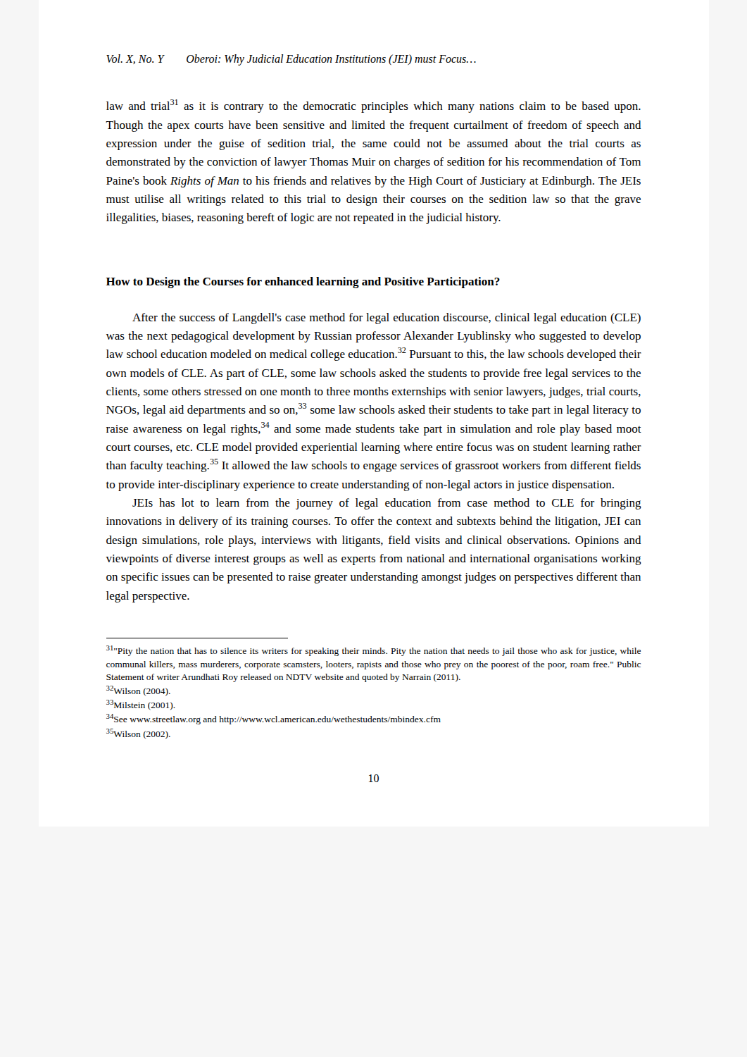Vol. X, No. Y Oberoi: Why Judicial Education Institutions (JEI) must Focus…
law and trial31 as it is contrary to the democratic principles which many nations claim to be based upon. Though the apex courts have been sensitive and limited the frequent curtailment of freedom of speech and expression under the guise of sedition trial, the same could not be assumed about the trial courts as demonstrated by the conviction of lawyer Thomas Muir on charges of sedition for his recommendation of Tom Paine's book Rights of Man to his friends and relatives by the High Court of Justiciary at Edinburgh. The JEIs must utilise all writings related to this trial to design their courses on the sedition law so that the grave illegalities, biases, reasoning bereft of logic are not repeated in the judicial history.
How to Design the Courses for enhanced learning and Positive Participation?
After the success of Langdell's case method for legal education discourse, clinical legal education (CLE) was the next pedagogical development by Russian professor Alexander Lyublinsky who suggested to develop law school education modeled on medical college education.32 Pursuant to this, the law schools developed their own models of CLE. As part of CLE, some law schools asked the students to provide free legal services to the clients, some others stressed on one month to three months externships with senior lawyers, judges, trial courts, NGOs, legal aid departments and so on,33 some law schools asked their students to take part in legal literacy to raise awareness on legal rights,34 and some made students take part in simulation and role play based moot court courses, etc. CLE model provided experiential learning where entire focus was on student learning rather than faculty teaching.35 It allowed the law schools to engage services of grassroot workers from different fields to provide inter-disciplinary experience to create understanding of non-legal actors in justice dispensation.
JEIs has lot to learn from the journey of legal education from case method to CLE for bringing innovations in delivery of its training courses. To offer the context and subtexts behind the litigation, JEI can design simulations, role plays, interviews with litigants, field visits and clinical observations. Opinions and viewpoints of diverse interest groups as well as experts from national and international organisations working on specific issues can be presented to raise greater understanding amongst judges on perspectives different than legal perspective.
31"Pity the nation that has to silence its writers for speaking their minds. Pity the nation that needs to jail those who ask for justice, while communal killers, mass murderers, corporate scamsters, looters, rapists and those who prey on the poorest of the poor, roam free." Public Statement of writer Arundhati Roy released on NDTV website and quoted by Narrain (2011).
32Wilson (2004).
33Milstein (2001).
34See www.streetlaw.org and http://www.wcl.american.edu/wethestudents/mbindex.cfm
35Wilson (2002).
10